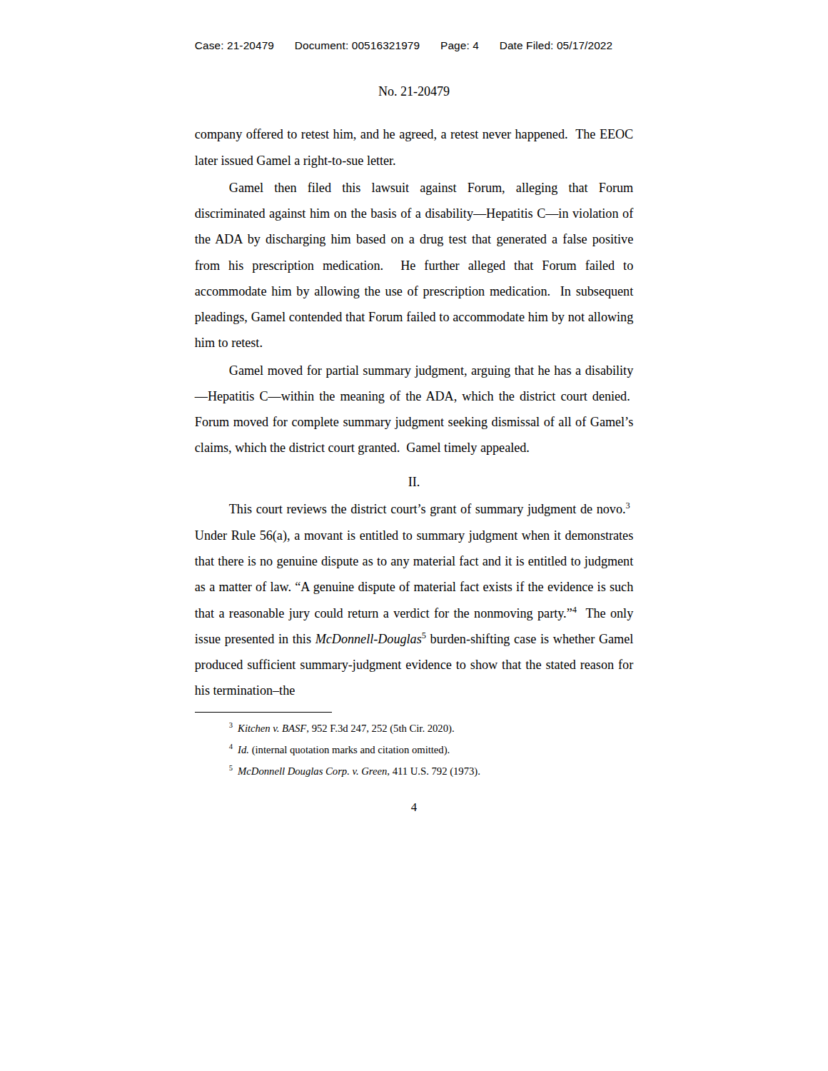Case: 21-20479 Document: 00516321979 Page: 4 Date Filed: 05/17/2022
No. 21-20479
company offered to retest him, and he agreed, a retest never happened. The EEOC later issued Gamel a right-to-sue letter.
Gamel then filed this lawsuit against Forum, alleging that Forum discriminated against him on the basis of a disability—Hepatitis C—in violation of the ADA by discharging him based on a drug test that generated a false positive from his prescription medication. He further alleged that Forum failed to accommodate him by allowing the use of prescription medication. In subsequent pleadings, Gamel contended that Forum failed to accommodate him by not allowing him to retest.
Gamel moved for partial summary judgment, arguing that he has a disability—Hepatitis C—within the meaning of the ADA, which the district court denied. Forum moved for complete summary judgment seeking dismissal of all of Gamel’s claims, which the district court granted. Gamel timely appealed.
II.
This court reviews the district court’s grant of summary judgment de novo.3 Under Rule 56(a), a movant is entitled to summary judgment when it demonstrates that there is no genuine dispute as to any material fact and it is entitled to judgment as a matter of law. “A genuine dispute of material fact exists if the evidence is such that a reasonable jury could return a verdict for the nonmoving party.”4 The only issue presented in this McDonnell-Douglas5 burden-shifting case is whether Gamel produced sufficient summary-judgment evidence to show that the stated reason for his termination–the
3 Kitchen v. BASF, 952 F.3d 247, 252 (5th Cir. 2020).
4 Id. (internal quotation marks and citation omitted).
5 McDonnell Douglas Corp. v. Green, 411 U.S. 792 (1973).
4